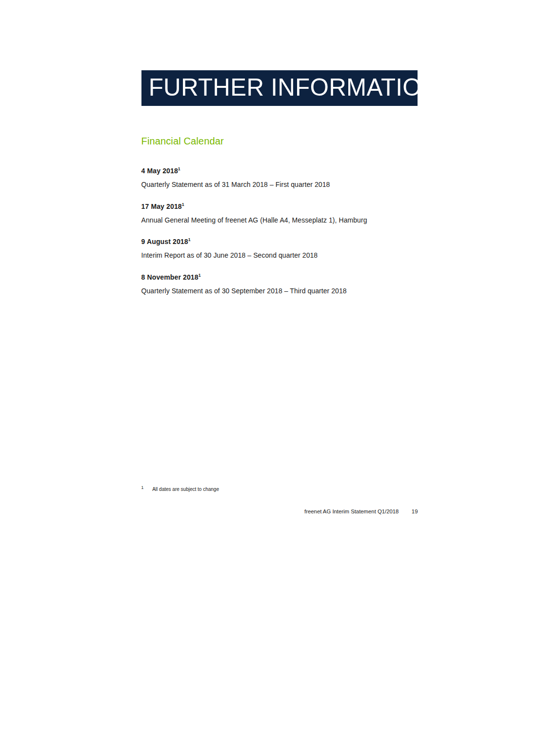FURTHER INFORMATION
Financial Calendar
4 May 20181
Quarterly Statement as of 31 March 2018 – First quarter 2018
17 May 20181
Annual General Meeting of freenet AG (Halle A4, Messeplatz 1), Hamburg
9 August 20181
Interim Report as of 30 June 2018 – Second quarter 2018
8 November 20181
Quarterly Statement as of 30 September 2018 – Third quarter 2018
1 All dates are subject to change
freenet AG Interim Statement Q1/2018 19